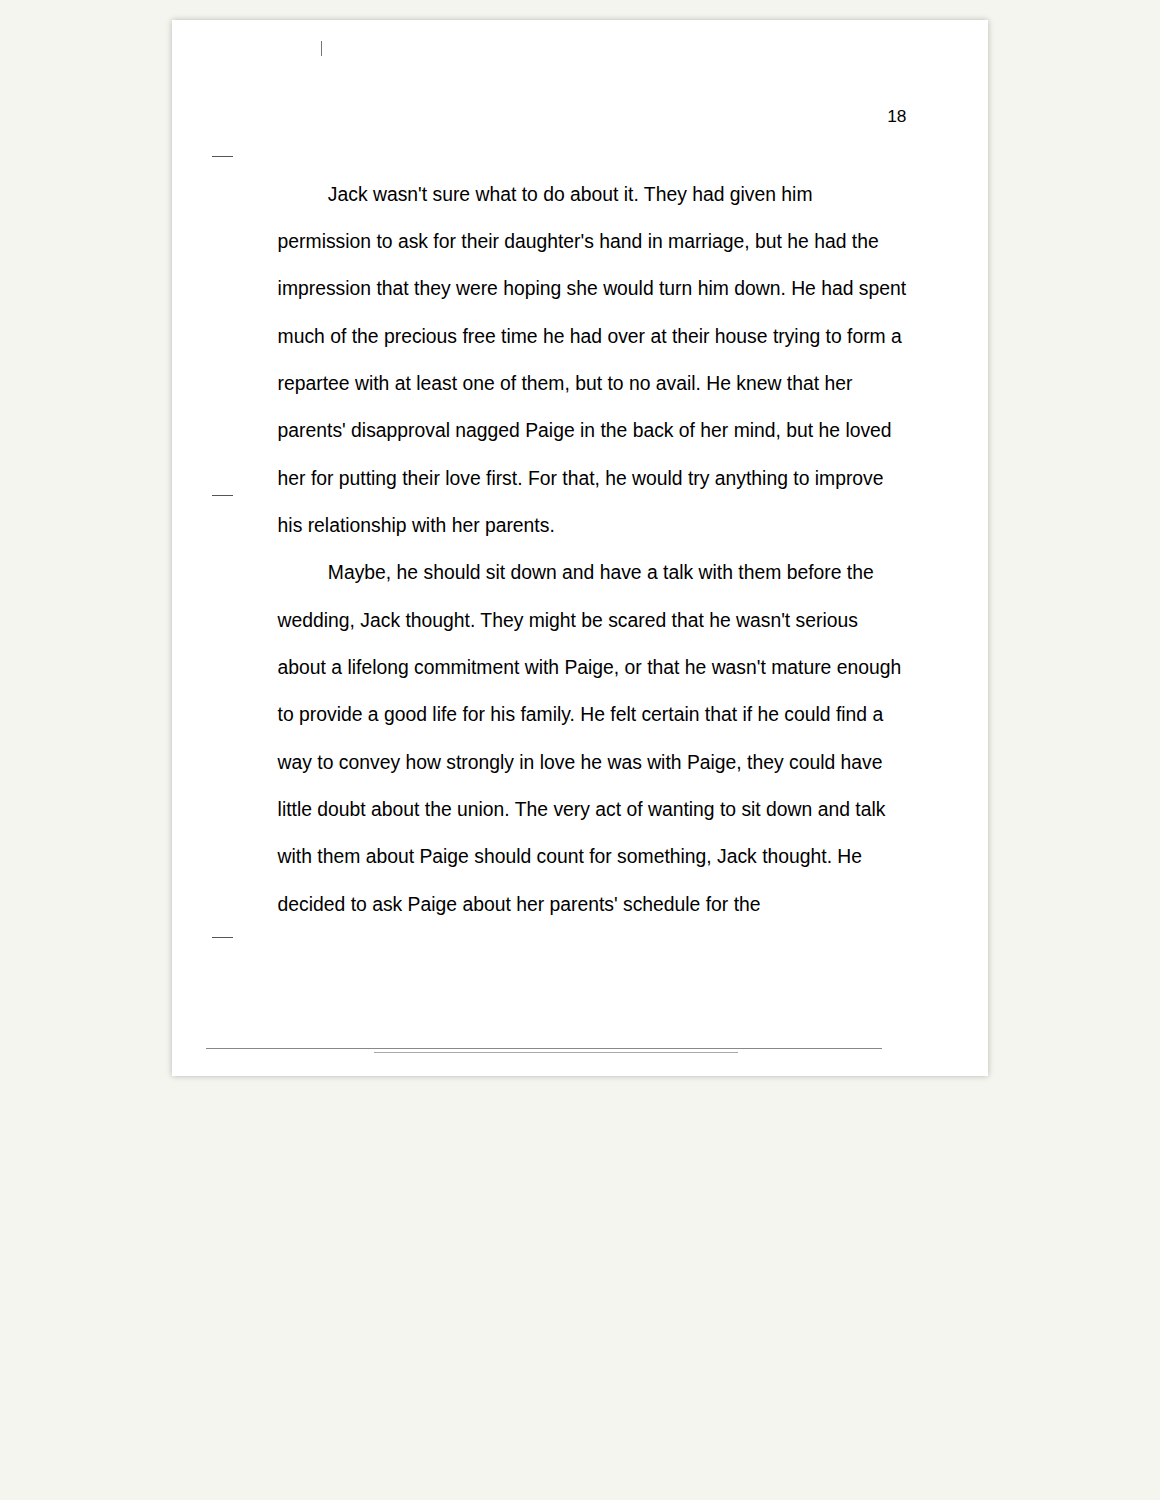18
Jack wasn't sure what to do about it. They had given him permission to ask for their daughter's hand in marriage, but he had the impression that they were hoping she would turn him down. He had spent much of the precious free time he had over at their house trying to form a repartee with at least one of them, but to no avail. He knew that her parents' disapproval nagged Paige in the back of her mind, but he loved her for putting their love first. For that, he would try anything to improve his relationship with her parents.
Maybe, he should sit down and have a talk with them before the wedding, Jack thought. They might be scared that he wasn't serious about a lifelong commitment with Paige, or that he wasn't mature enough to provide a good life for his family. He felt certain that if he could find a way to convey how strongly in love he was with Paige, they could have little doubt about the union. The very act of wanting to sit down and talk with them about Paige should count for something, Jack thought. He decided to ask Paige about her parents' schedule for the